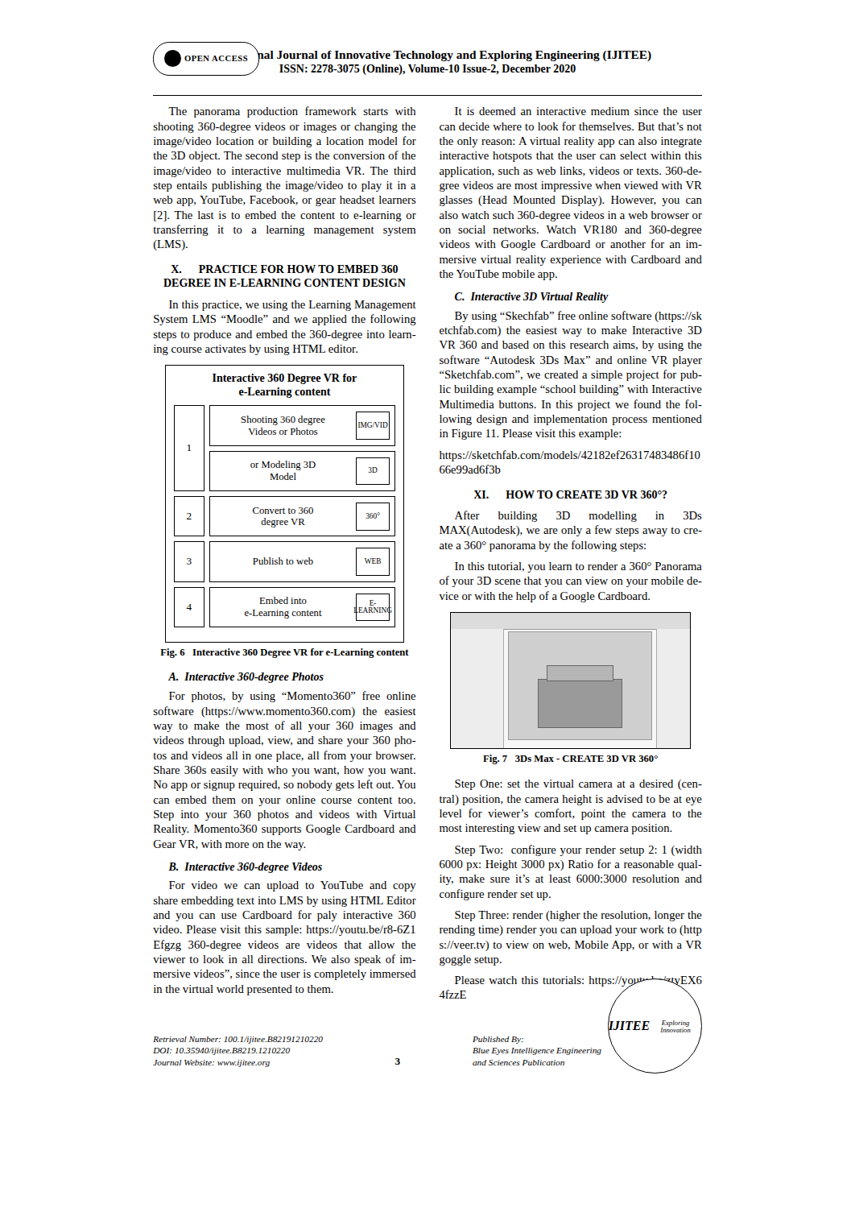OPEN ACCESS
International Journal of Innovative Technology and Exploring Engineering (IJITEE)
ISSN: 2278-3075 (Online), Volume-10 Issue-2, December 2020
The panorama production framework starts with shooting 360-degree videos or images or changing the image/video location or building a location model for the 3D object. The second step is the conversion of the image/video to interactive multimedia VR. The third step entails publishing the image/video to play it in a web app, YouTube, Facebook, or gear headset learners [2]. The last is to embed the content to e-learning or transferring it to a learning management system (LMS).
X. Practice for how to embed 360 degree in e-learning content design
In this practice, we using the Learning Management System LMS “Moodle” and we applied the following steps to produce and embed the 360-degree into learning course activates by using HTML editor.
Interactive 360 Degree VR for
e-Learning content
1
Shooting 360 degree
Videos or Photos
IMG/VID
or Modeling 3D
Model
3D
2
Convert to 360
degree VR
360°
3
Publish to web
WEB
4
Embed into
e-Learning content
E-LEARNING
Fig. 6 Interactive 360 Degree VR for e-Learning content
A. Interactive 360-degree Photos
For photos, by using “Momento360” free online software (https://www.momento360.com) the easiest way to make the most of all your 360 images and videos through upload, view, and share your 360 photos and videos all in one place, all from your browser. Share 360s easily with who you want, how you want. No app or signup required, so nobody gets left out. You can embed them on your online course content too. Step into your 360 photos and videos with Virtual Reality. Momento360 supports Google Cardboard and Gear VR, with more on the way.
B. Interactive 360-degree Videos
For video we can upload to YouTube and copy share embedding text into LMS by using HTML Editor and you can use Cardboard for paly interactive 360 video. Please visit this sample: https://youtu.be/r8-6Z1Efgzg 360-degree videos are videos that allow the viewer to look in all directions. We also speak of immersive videos”, since the user is completely immersed in the virtual world presented to them.
It is deemed an interactive medium since the user can decide where to look for themselves. But that’s not the only reason: A virtual reality app can also integrate interactive hotspots that the user can select within this application, such as web links, videos or texts. 360-degree videos are most impressive when viewed with VR glasses (Head Mounted Display). However, you can also watch such 360-degree videos in a web browser or on social networks. Watch VR180 and 360-degree videos with Google Cardboard or another for an immersive virtual reality experience with Cardboard and the YouTube mobile app.
C. Interactive 3D Virtual Reality
By using “Skechfab” free online software (https://sketchfab.com) the easiest way to make Interactive 3D VR 360 and based on this research aims, by using the software “Autodesk 3Ds Max” and online VR player “Sketchfab.com”, we created a simple project for public building example “school building” with Interactive Multimedia buttons. In this project we found the following design and implementation process mentioned in Figure 11. Please visit this example:
https://sketchfab.com/models/42182ef26317483486f1066e99ad6f3b
XI. How to create 3D VR 360°?
After building 3D modelling in 3Ds MAX(Autodesk), we are only a few steps away to create a 360° panorama by the following steps:
In this tutorial, you learn to render a 360° Panorama of your 3D scene that you can view on your mobile device or with the help of a Google Cardboard.
Fig. 7 3Ds Max - CREATE 3D VR 360°
Step One: set the virtual camera at a desired (central) position, the camera height is advised to be at eye level for viewer’s comfort, point the camera to the most interesting view and set up camera position.
Step Two: configure your render setup 2: 1 (width 6000 px: Height 3000 px) Ratio for a reasonable quality, make sure it’s at least 6000:3000 resolution and configure render set up.
Step Three: render (higher the resolution, longer the rending time) render you can upload your work to (https://veer.tv) to view on web, Mobile App, or with a VR goggle setup.
Please watch this tutorials: https://youtu.be/ztyEX64fzzE
Retrieval Number: 100.1/ijitee.B82191210220
DOI: 10.35940/ijitee.B8219.1210220
Journal Website: www.ijitee.org
3
Published By:
Blue Eyes Intelligence Engineering
and Sciences Publication
IJITEEExploring Innovation